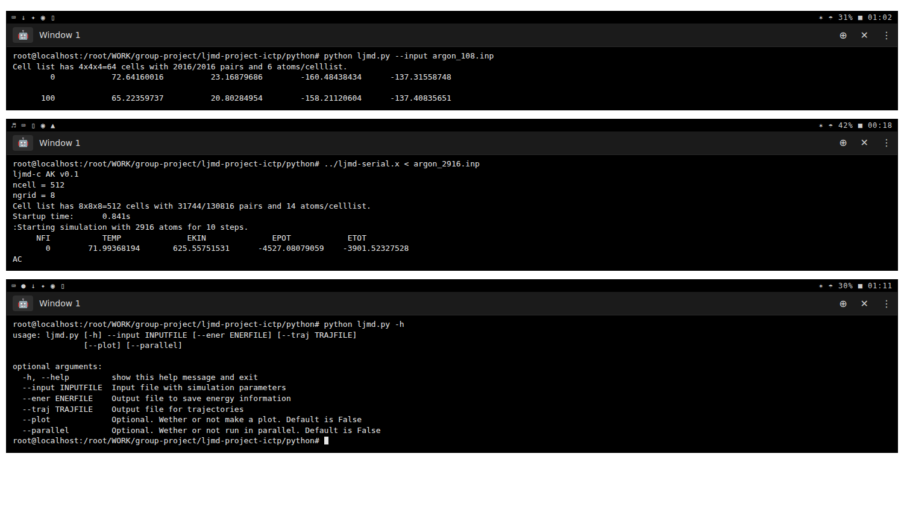Three terminal screenshots from an Android terminal emulator showing LJMD project runs
⌨ ↓ ✦ ◉ ▯ ✶ ☂ 31% ■ 01:02
🤖 Window 1 ⊕ ✕ ⋮
root@localhost:/root/WORK/group-project/ljmd-project-ictp/python# python ljmd.py --input argon_108.inp
Cell list has 4x4x4=64 cells with 2016/2016 pairs and 6 atoms/celllist.
        0            72.64160016          23.16879686        -160.48438434      -137.31558748

      100            65.22359737          20.80284954        -158.21120604      -137.40835651
Output of the Python LJMD run on 108 argon atoms showing step, temperature, kinetic, potential and total energy.
♬ ⌨ ▯ ◉ ▲ ✶ ☂ 42% ■ 00:18
🤖 Window 1 ⊕ ✕ ⋮
root@localhost:/root/WORK/group-project/ljmd-project-ictp/python# ../ljmd-serial.x < argon_2916.inp
ljmd-c AK v0.1
ncell = 512
ngrid = 8
Cell list has 8x8x8=512 cells with 31744/130816 pairs and 14 atoms/celllist.
Startup time:      0.841s
:Starting simulation with 2916 atoms for 10 steps.
     NFI           TEMP              EKIN              EPOT            ETOT
       0        71.99368194       625.55751531      -4527.08079059    -3901.52327528
AC
Output of the serial C LJMD executable on 2916 argon atoms for 10 steps.
⌨ ● ↓ ✦ ◉ ▯ ✶ ☂ 30% ■ 01:11
🤖 Window 1 ⊕ ✕ ⋮
root@localhost:/root/WORK/group-project/ljmd-project-ictp/python# python ljmd.py -h
usage: ljmd.py [-h] --input INPUTFILE [--ener ENERFILE] [--traj TRAJFILE]
               [--plot] [--parallel]

optional arguments:
  -h, --help         show this help message and exit
  --input INPUTFILE  Input file with simulation parameters
  --ener ENERFILE    Output file to save energy information
  --traj TRAJFILE    Output file for trajectories
  --plot             Optional. Wether or not make a plot. Default is False
  --parallel         Optional. Wether or not run in parallel. Default is False
root@localhost:/root/WORK/group-project/ljmd-project-ictp/python# 
Help output of ljmd.py listing the optional arguments.